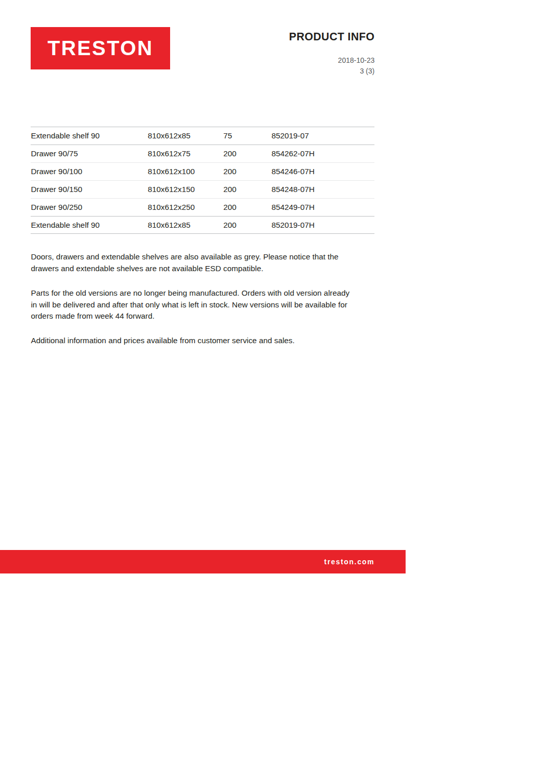TRESTON
PRODUCT INFO
2018-10-23
3 (3)
| Extendable shelf 90 | 810x612x85 | 75 | 852019-07 |
| Drawer 90/75 | 810x612x75 | 200 | 854262-07H |
| Drawer 90/100 | 810x612x100 | 200 | 854246-07H |
| Drawer 90/150 | 810x612x150 | 200 | 854248-07H |
| Drawer 90/250 | 810x612x250 | 200 | 854249-07H |
| Extendable shelf 90 | 810x612x85 | 200 | 852019-07H |
Doors, drawers and extendable shelves are also available as grey. Please notice that the drawers and extendable shelves are not available ESD compatible.
Parts for the old versions are no longer being manufactured. Orders with old version already in will be delivered and after that only what is left in stock. New versions will be available for orders made from week 44 forward.
Additional information and prices available from customer service and sales.
treston.com